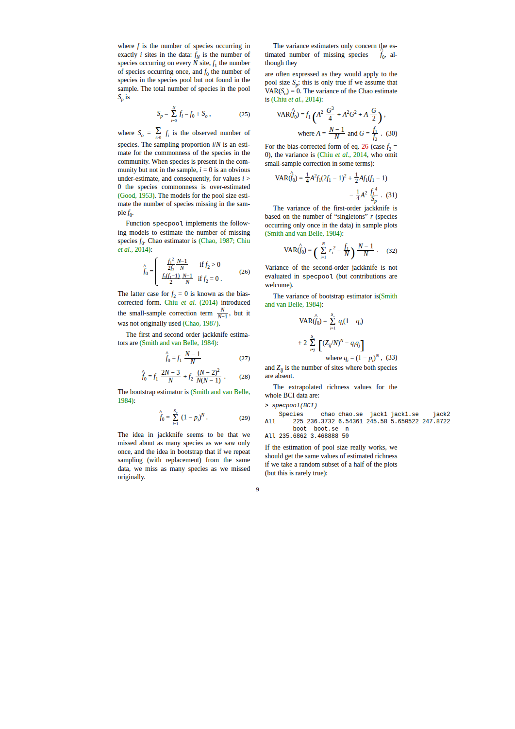where f is the number of species occurring in exactly i sites in the data: fN is the number of species occurring on every N site, f1 the number of species occurring once, and f0 the number of species in the species pool but not found in the sample. The total number of species in the pool Sp is
Sp = NΣi=0 fi = f0 + So , (25)
where So = Σi>0 fi is the observed number of species. The sampling proportion i/N is an estimate for the commonness of the species in the community. When species is present in the community but not in the sample, i = 0 is an obvious under-estimate, and consequently, for values i > 0 the species commonness is over-estimated (Good, 1953). The models for the pool size estimate the number of species missing in the sample f0.
Function specpool implements the following models to estimate the number of missing species f0. Chao estimator is (Chao, 1987; Chiu et al., 2014):
f0 =
| f 1 2 2 f 2 N −1 N | if f 2 > 0 |
| f 1 ( f 1 −1) 2 N −1 N | if f 2 = 0 . |
(26)
The latter case for f2 = 0 is known as the bias-corrected form. Chiu et al. (2014) introduced the small-sample correction term NN−1, but it was not originally used (Chao, 1987).
The first and second order jackknife estimators are (Smith and van Belle, 1984):
f0 = f1 N − 1 N (27)
f0 = f1 2N − 3 N + f2 (N − 2)2 N(N − 1) . (28)
The bootstrap estimator is (Smith and van Belle, 1984):
f0 = So Σi=1 (1 − pi)N . (29)
The idea in jackknife seems to be that we missed about as many species as we saw only once, and the idea in bootstrap that if we repeat sampling (with replacement) from the same data, we miss as many species as we missed originally.
The variance estimaters only concern the estimated number of missing species f0, although they
are often expressed as they would apply to the pool size Sp; this is only true if we assume that VAR(So) = 0. The variance of the Chao estimate is (Chiu et al., 2014):
VAR(f0) = f1 (A2 G34 + A2G2 + A G 2) ,
where A = N − 1 N and G = f1 f2 . (30)
For the bias-corrected form of eq. 26 (case f2 = 0), the variance is (Chiu et al., 2014, who omit small-sample correction in some terms):
VAR(f0) = 14 A2f1(2f1 − 1)2 + 12 Af1(f1 − 1)
− 14 A2 f14 Sp . (31)
The variance of the first-order jackknife is based on the number of “singletons” r (species occurring only once in the data) in sample plots (Smith and van Belle, 1984):
VAR(f0) = ( NΣi=1 ri2 − f1 N) N − 1 N . (32)
Variance of the second-order jackknife is not evaluated in specpool (but contributions are welcome).
The variance of bootstrap estimator is(Smith and van Belle, 1984):
VAR(f0) = So Σi=1 qi(1 − qi)
+ 2 So Σi≠j [(Zij/N)N − qi qj]
where qi = (1 − pi)N , (33)
and Zij is the number of sites where both species are absent.
The extrapolated richness values for the whole BCI data are:
> specpool(BCI)
    Species     chao chao.se  jack1 jack1.se    jack2
All     225 236.3732 6.54361 245.58 5.650522 247.8722
        boot  boot.se  n
All 235.6862 3.468888 50
If the estimation of pool size really works, we should get the same values of estimated richness if we take a random subset of a half of the plots (but this is rarely true):
9